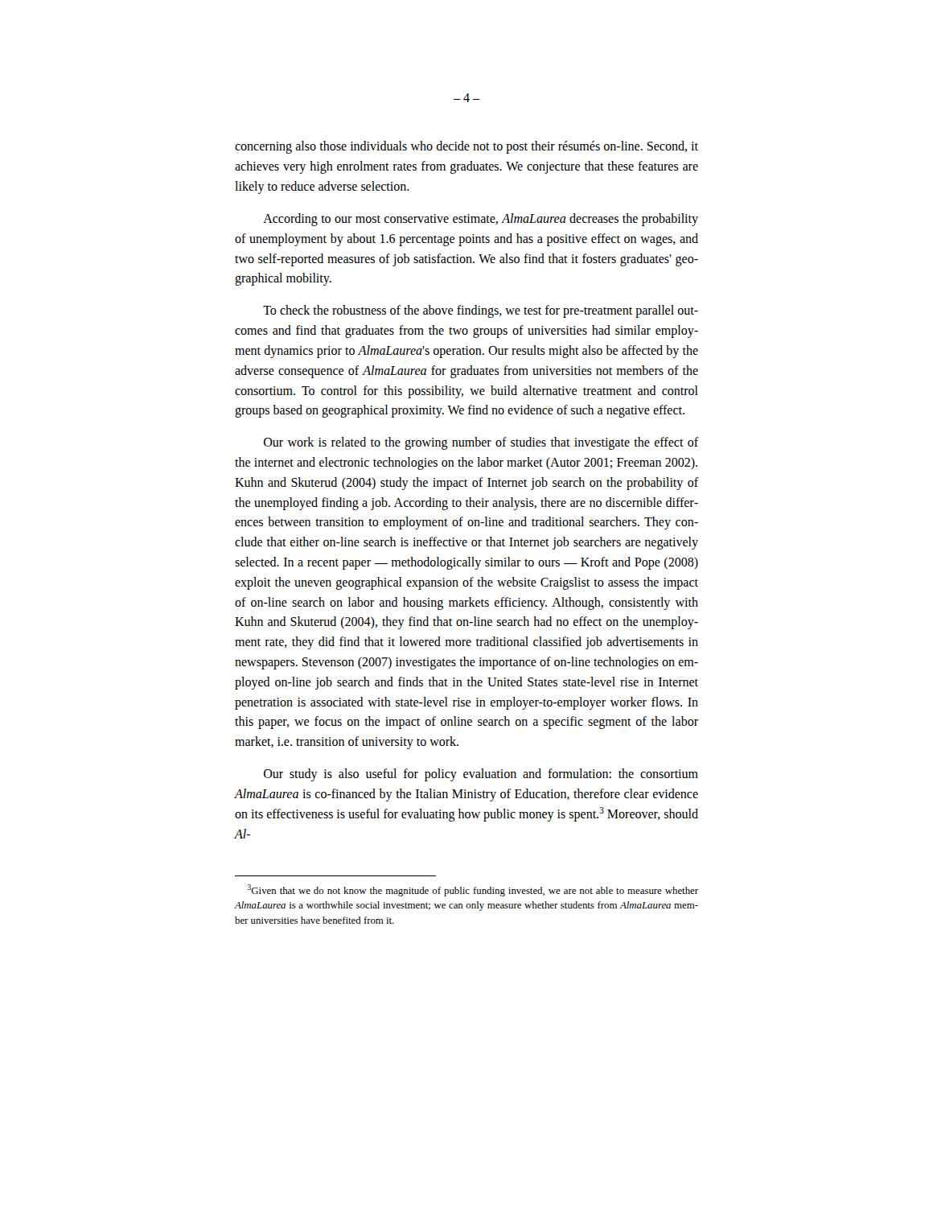– 4 –
concerning also those individuals who decide not to post their résumés on-line. Second, it achieves very high enrolment rates from graduates. We conjecture that these features are likely to reduce adverse selection.
According to our most conservative estimate, AlmaLaurea decreases the probability of unemployment by about 1.6 percentage points and has a positive effect on wages, and two self-reported measures of job satisfaction. We also find that it fosters graduates' geographical mobility.
To check the robustness of the above findings, we test for pre-treatment parallel outcomes and find that graduates from the two groups of universities had similar employment dynamics prior to AlmaLaurea's operation. Our results might also be affected by the adverse consequence of AlmaLaurea for graduates from universities not members of the consortium. To control for this possibility, we build alternative treatment and control groups based on geographical proximity. We find no evidence of such a negative effect.
Our work is related to the growing number of studies that investigate the effect of the internet and electronic technologies on the labor market (Autor 2001; Freeman 2002). Kuhn and Skuterud (2004) study the impact of Internet job search on the probability of the unemployed finding a job. According to their analysis, there are no discernible differences between transition to employment of on-line and traditional searchers. They conclude that either on-line search is ineffective or that Internet job searchers are negatively selected. In a recent paper — methodologically similar to ours — Kroft and Pope (2008) exploit the uneven geographical expansion of the website Craigslist to assess the impact of on-line search on labor and housing markets efficiency. Although, consistently with Kuhn and Skuterud (2004), they find that on-line search had no effect on the unemployment rate, they did find that it lowered more traditional classified job advertisements in newspapers. Stevenson (2007) investigates the importance of on-line technologies on employed on-line job search and finds that in the United States state-level rise in Internet penetration is associated with state-level rise in employer-to-employer worker flows. In this paper, we focus on the impact of online search on a specific segment of the labor market, i.e. transition of university to work.
Our study is also useful for policy evaluation and formulation: the consortium AlmaLaurea is co-financed by the Italian Ministry of Education, therefore clear evidence on its effectiveness is useful for evaluating how public money is spent.3 Moreover, should Al-
3Given that we do not know the magnitude of public funding invested, we are not able to measure whether AlmaLaurea is a worthwhile social investment; we can only measure whether students from AlmaLaurea member universities have benefited from it.